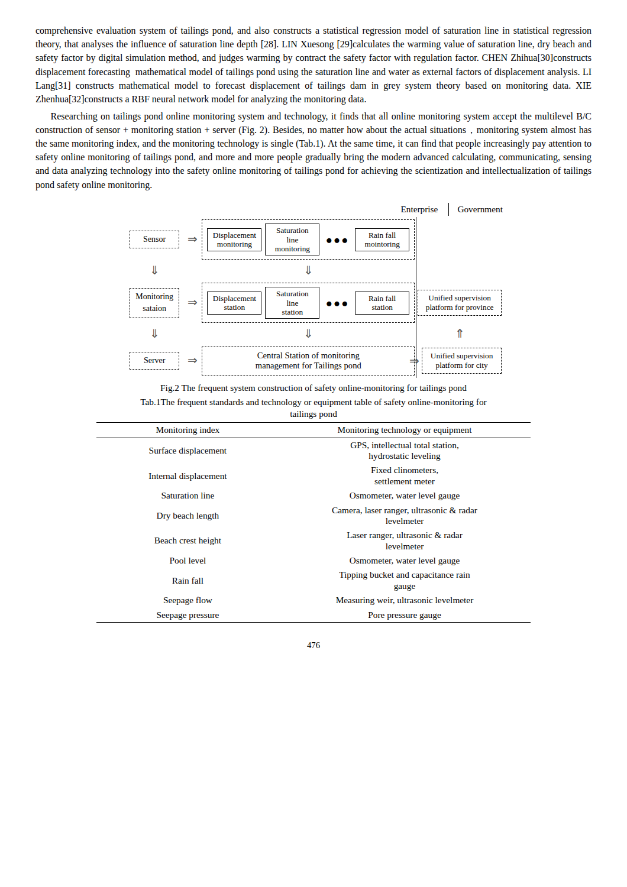comprehensive evaluation system of tailings pond, and also constructs a statistical regression model of saturation line in statistical regression theory, that analyses the influence of saturation line depth [28]. LIN Xuesong [29]calculates the warming value of saturation line, dry beach and safety factor by digital simulation method, and judges warming by contract the safety factor with regulation factor. CHEN Zhihua[30]constructs displacement forecasting mathematical model of tailings pond using the saturation line and water as external factors of displacement analysis. LI Lang[31] constructs mathematical model to forecast displacement of tailings dam in grey system theory based on monitoring data. XIE Zhenhua[32]constructs a RBF neural network model for analyzing the monitoring data.
Researching on tailings pond online monitoring system and technology, it finds that all online monitoring system accept the multilevel B/C construction of sensor + monitoring station + server (Fig. 2). Besides, no matter how about the actual situations，monitoring system almost has the same monitoring index, and the monitoring technology is single (Tab.1). At the same time, it can find that people increasingly pay attention to safety online monitoring of tailings pond, and more and more people gradually bring the modern advanced calculating, communicating, sensing and data analyzing technology into the safety online monitoring of tailings pond for achieving the scientization and intellectualization of tailings pond safety online monitoring.
Enterprise Government
| Sensor | ⇒ | Displacement monitoring Saturation line monitoring ●●● Rain fall mointoring | |
| ⇓ | | ⇓ | |
| Monitoring sataion | ⇒ | Displacement station Saturation line station ●●● Rain fall station | Unified supervision platform for province |
| ⇓ | | ⇓ | ⇑ |
| Server | ⇒ | Central Station of monitoring management for Tailings pond | ⇒ Unified supervision platform for city |
Fig.2 The frequent system construction of safety online-monitoring for tailings pond
Tab.1The frequent standards and technology or equipment table of safety online-monitoring for
tailings pond
| Monitoring index | Monitoring technology or equipment |
| --- | --- |
| Surface displacement | GPS, intellectual total station, hydrostatic leveling |
| Internal displacement | Fixed clinometers, settlement meter |
| Saturation line | Osmometer, water level gauge |
| Dry beach length | Camera, laser ranger, ultrasonic & radar levelmeter |
| Beach crest height | Laser ranger, ultrasonic & radar levelmeter |
| Pool level | Osmometer, water level gauge |
| Rain fall | Tipping bucket and capacitance rain gauge |
| Seepage flow | Measuring weir, ultrasonic levelmeter |
| Seepage pressure | Pore pressure gauge |
476